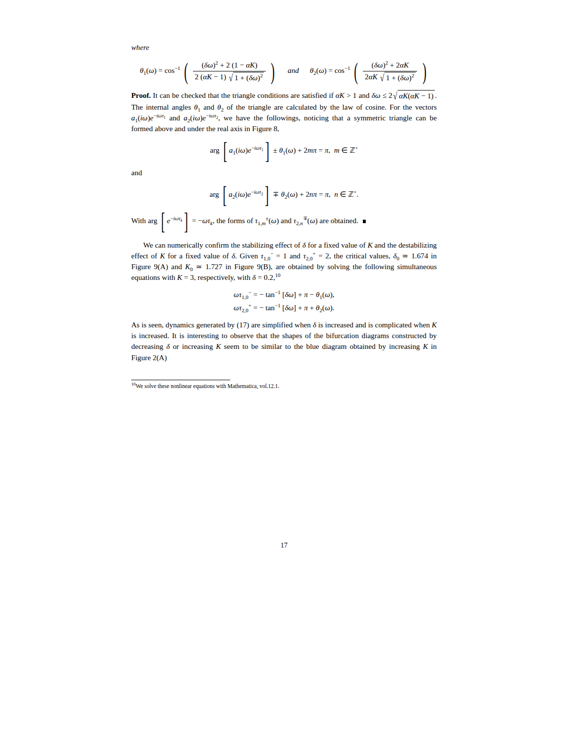where
θ1(ω) = cos−1 ( (δω)2 + 2 (1 − αK) 2 (αK − 1) √1 + (δω)2 ) and θ2(ω) = cos−1 ( (δω)2 + 2αK 2αK √1 + (δω)2 )
Proof. It can be checked that the triangle conditions are satisfied if αK > 1 and δω ≤ 2√αK(αK − 1). The internal angles θ1 and θ2 of the triangle are calculated by the law of cosine. For the vectors a1(iω)e−iωτ1 and a2(iω)e−iωτ2, we have the followings, noticing that a symmetric triangle can be formed above and under the real axis in Figure 8,
arg [a1(iω)e−iωτ1] ± θ1(ω) + 2mπ = π, m ∈ ℤ+
and
arg [a2(iω)e−iωτ2] ∓ θ2(ω) + 2nπ = π, n ∈ ℤ+.
With arg [e−iωτk] = −ωτk, the forms of τ1,m±(ω) and τ2,n∓(ω) are obtained.
We can numerically confirm the stabilizing effect of δ for a fixed value of K and the destabilizing effect of K for a fixed value of δ. Given τ1,0− = 1 and τ2,0+ = 2, the critical values, δ0 ≃ 1.674 in Figure 9(A) and K0 ≃ 1.727 in Figure 9(B), are obtained by solving the following simultaneous equations with K = 3, respectively, with δ = 0.2,10
ωτ1,0− = − tan−1 [δω] + π − θ1(ω), ωτ2,0+ = − tan−1 [δω] + π + θ2(ω).
As is seen, dynamics generated by (17) are simplified when δ is increased and is complicated when K is increased. It is interesting to observe that the shapes of the bifurcation diagrams constructed by decreasing δ or increasing K seem to be similar to the blue diagram obtained by increasing K in Figure 2(A)
10We solve these nonlinear equations with Mathematica, vol.12.1.
17